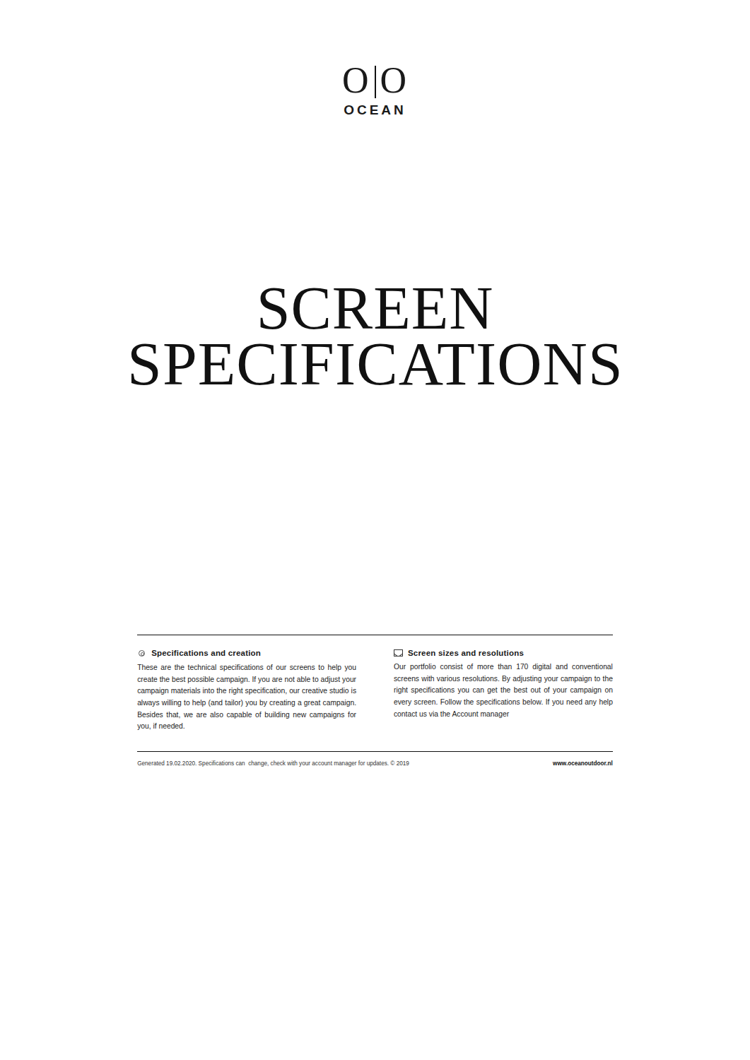O O
OCEAN
SCREEN SPECIFICATIONS
Specifications and creation
These are the technical specifications of our screens to help you create the best possible campaign. If you are not able to adjust your campaign materials into the right specification, our creative studio is always willing to help (and tailor) you by creating a great campaign. Besides that, we are also capable of building new campaigns for you, if needed.
Screen sizes and resolutions
Our portfolio consist of more than 170 digital and conventional screens with various resolutions. By adjusting your campaign to the right specifications you can get the best out of your campaign on every screen. Follow the specifications below. If you need any help contact us via the Account manager
Generated 19.02.2020. Specifications can change, check with your account manager for updates. © 2019
www.oceanoutdoor.nl